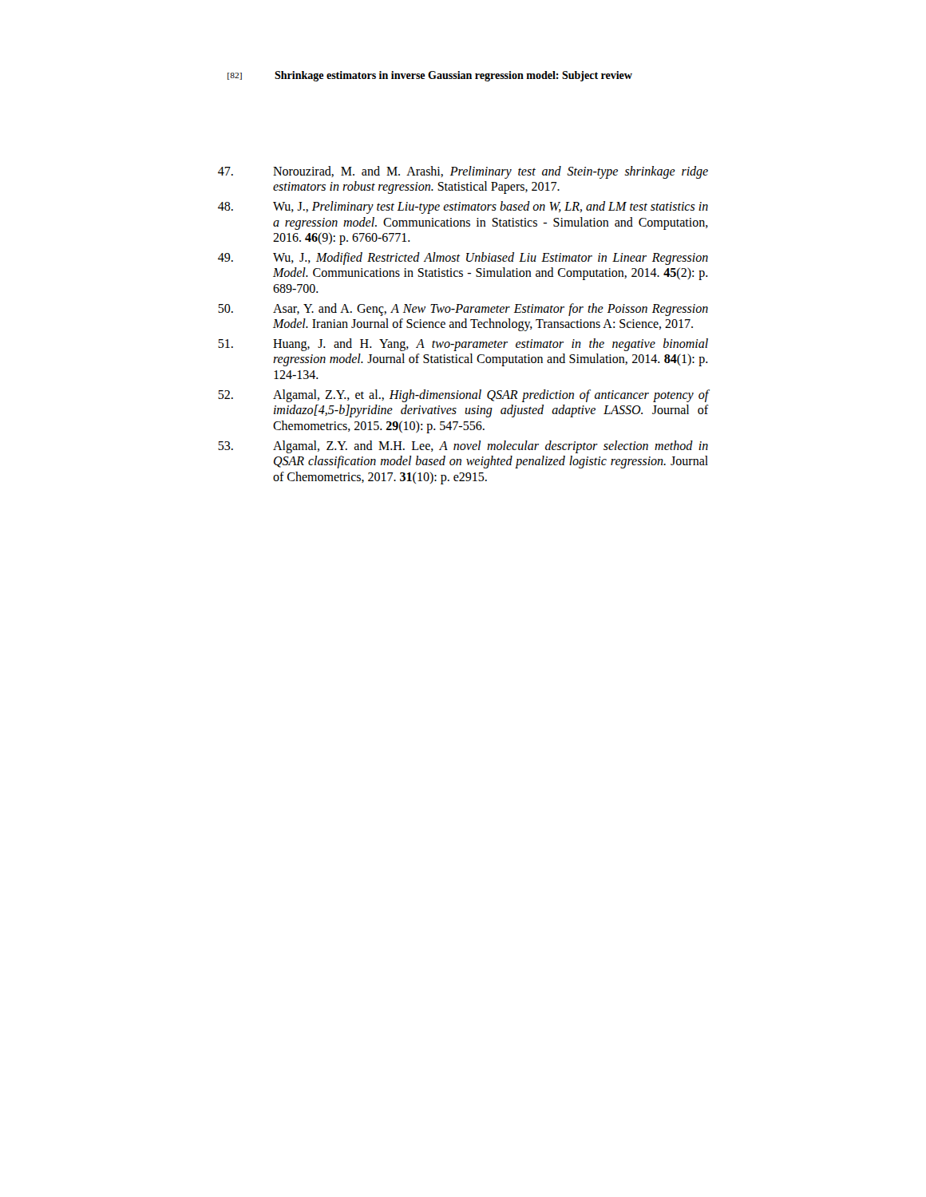[82] Shrinkage estimators in inverse Gaussian regression model: Subject review
47. Norouzirad, M. and M. Arashi, Preliminary test and Stein-type shrinkage ridge estimators in robust regression. Statistical Papers, 2017.
48. Wu, J., Preliminary test Liu-type estimators based on W, LR, and LM test statistics in a regression model. Communications in Statistics - Simulation and Computation, 2016. 46(9): p. 6760-6771.
49. Wu, J., Modified Restricted Almost Unbiased Liu Estimator in Linear Regression Model. Communications in Statistics - Simulation and Computation, 2014. 45(2): p. 689-700.
50. Asar, Y. and A. Genç, A New Two-Parameter Estimator for the Poisson Regression Model. Iranian Journal of Science and Technology, Transactions A: Science, 2017.
51. Huang, J. and H. Yang, A two-parameter estimator in the negative binomial regression model. Journal of Statistical Computation and Simulation, 2014. 84(1): p. 124-134.
52. Algamal, Z.Y., et al., High-dimensional QSAR prediction of anticancer potency of imidazo[4,5-b]pyridine derivatives using adjusted adaptive LASSO. Journal of Chemometrics, 2015. 29(10): p. 547-556.
53. Algamal, Z.Y. and M.H. Lee, A novel molecular descriptor selection method in QSAR classification model based on weighted penalized logistic regression. Journal of Chemometrics, 2017. 31(10): p. e2915.